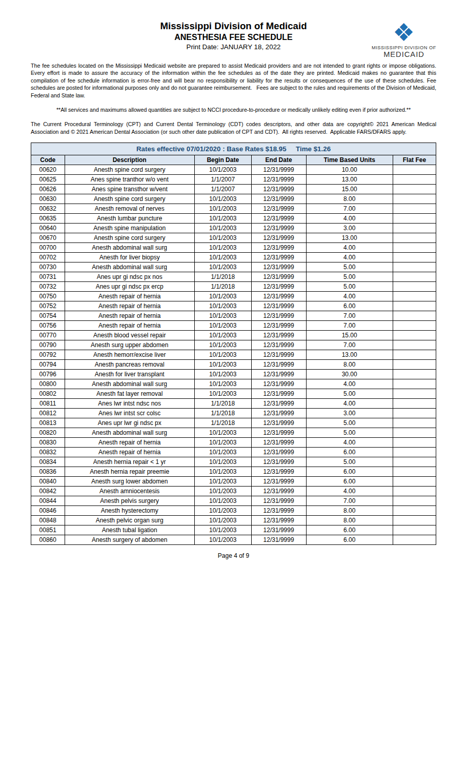Mississippi Division of Medicaid
ANESTHESIA FEE SCHEDULE
Print Date: JANUARY 18, 2022
❖
MISSISSIPPI DIVISION OF
MEDICAID
The fee schedules located on the Mississippi Medicaid website are prepared to assist Medicaid providers and are not intended to grant rights or impose obligations. Every effort is made to assure the accuracy of the information within the fee schedules as of the date they are printed. Medicaid makes no guarantee that this compilation of fee schedule information is error-free and will bear no responsibility or liability for the results or consequences of the use of these schedules. Fee schedules are posted for informational purposes only and do not guarantee reimbursement. Fees are subject to the rules and requirements of the Division of Medicaid, Federal and State law.
**All services and maximums allowed quantities are subject to NCCI procedure-to-procedure or medically unlikely editing even if prior authorized.**
The Current Procedural Terminology (CPT) and Current Dental Terminology (CDT) codes descriptors, and other data are copyright© 2021 American Medical Association and © 2021 American Dental Association (or such other date publication of CPT and CDT). All rights reserved. Applicable FARS/DFARS apply.
Rates effective 07/01/2020 : Base Rates $18.95 Time $1.26
| Code | Description | Begin Date | End Date | Time Based Units | Flat Fee |
| --- | --- | --- | --- | --- | --- |
| 00620 | Anesth spine cord surgery | 10/1/2003 | 12/31/9999 | 10.00 | |
| 00625 | Anes spine tranthor w/o vent | 1/1/2007 | 12/31/9999 | 13.00 | |
| 00626 | Anes spine transthor w/vent | 1/1/2007 | 12/31/9999 | 15.00 | |
| 00630 | Anesth spine cord surgery | 10/1/2003 | 12/31/9999 | 8.00 | |
| 00632 | Anesth removal of nerves | 10/1/2003 | 12/31/9999 | 7.00 | |
| 00635 | Anesth lumbar puncture | 10/1/2003 | 12/31/9999 | 4.00 | |
| 00640 | Anesth spine manipulation | 10/1/2003 | 12/31/9999 | 3.00 | |
| 00670 | Anesth spine cord surgery | 10/1/2003 | 12/31/9999 | 13.00 | |
| 00700 | Anesth abdominal wall surg | 10/1/2003 | 12/31/9999 | 4.00 | |
| 00702 | Anesth for liver biopsy | 10/1/2003 | 12/31/9999 | 4.00 | |
| 00730 | Anesth abdominal wall surg | 10/1/2003 | 12/31/9999 | 5.00 | |
| 00731 | Anes upr gi ndsc px nos | 1/1/2018 | 12/31/9999 | 5.00 | |
| 00732 | Anes upr gi ndsc px ercp | 1/1/2018 | 12/31/9999 | 5.00 | |
| 00750 | Anesth repair of hernia | 10/1/2003 | 12/31/9999 | 4.00 | |
| 00752 | Anesth repair of hernia | 10/1/2003 | 12/31/9999 | 6.00 | |
| 00754 | Anesth repair of hernia | 10/1/2003 | 12/31/9999 | 7.00 | |
| 00756 | Anesth repair of hernia | 10/1/2003 | 12/31/9999 | 7.00 | |
| 00770 | Anesth blood vessel repair | 10/1/2003 | 12/31/9999 | 15.00 | |
| 00790 | Anesth surg upper abdomen | 10/1/2003 | 12/31/9999 | 7.00 | |
| 00792 | Anesth hemorr/excise liver | 10/1/2003 | 12/31/9999 | 13.00 | |
| 00794 | Anesth pancreas removal | 10/1/2003 | 12/31/9999 | 8.00 | |
| 00796 | Anesth for liver transplant | 10/1/2003 | 12/31/9999 | 30.00 | |
| 00800 | Anesth abdominal wall surg | 10/1/2003 | 12/31/9999 | 4.00 | |
| 00802 | Anesth fat layer removal | 10/1/2003 | 12/31/9999 | 5.00 | |
| 00811 | Anes lwr intst ndsc nos | 1/1/2018 | 12/31/9999 | 4.00 | |
| 00812 | Anes lwr intst scr colsc | 1/1/2018 | 12/31/9999 | 3.00 | |
| 00813 | Anes upr lwr gi ndsc px | 1/1/2018 | 12/31/9999 | 5.00 | |
| 00820 | Anesth abdominal wall surg | 10/1/2003 | 12/31/9999 | 5.00 | |
| 00830 | Anesth repair of hernia | 10/1/2003 | 12/31/9999 | 4.00 | |
| 00832 | Anesth repair of hernia | 10/1/2003 | 12/31/9999 | 6.00 | |
| 00834 | Anesth hernia repair < 1 yr | 10/1/2003 | 12/31/9999 | 5.00 | |
| 00836 | Anesth hernia repair preemie | 10/1/2003 | 12/31/9999 | 6.00 | |
| 00840 | Anesth surg lower abdomen | 10/1/2003 | 12/31/9999 | 6.00 | |
| 00842 | Anesth amniocentesis | 10/1/2003 | 12/31/9999 | 4.00 | |
| 00844 | Anesth pelvis surgery | 10/1/2003 | 12/31/9999 | 7.00 | |
| 00846 | Anesth hysterectomy | 10/1/2003 | 12/31/9999 | 8.00 | |
| 00848 | Anesth pelvic organ surg | 10/1/2003 | 12/31/9999 | 8.00 | |
| 00851 | Anesth tubal ligation | 10/1/2003 | 12/31/9999 | 6.00 | |
| 00860 | Anesth surgery of abdomen | 10/1/2003 | 12/31/9999 | 6.00 | |
Page 4 of 9